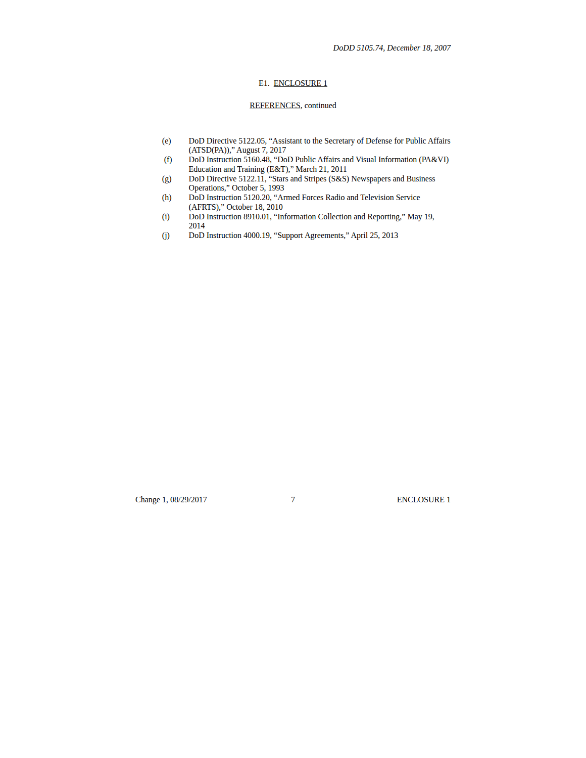DoDD 5105.74, December 18, 2007
E1. ENCLOSURE 1
REFERENCES, continued
(e) DoD Directive 5122.05, “Assistant to the Secretary of Defense for Public Affairs (ATSD(PA)),” August 7, 2017
(f) DoD Instruction 5160.48, “DoD Public Affairs and Visual Information (PA&VI) Education and Training (E&T),” March 21, 2011
(g) DoD Directive 5122.11, “Stars and Stripes (S&S) Newspapers and Business Operations,” October 5, 1993
(h) DoD Instruction 5120.20, “Armed Forces Radio and Television Service (AFRTS),” October 18, 2010
(i) DoD Instruction 8910.01, “Information Collection and Reporting,” May 19, 2014
(j) DoD Instruction 4000.19, “Support Agreements,” April 25, 2013
| Change 1, 08/29/2017 | 7 | ENCLOSURE 1 |